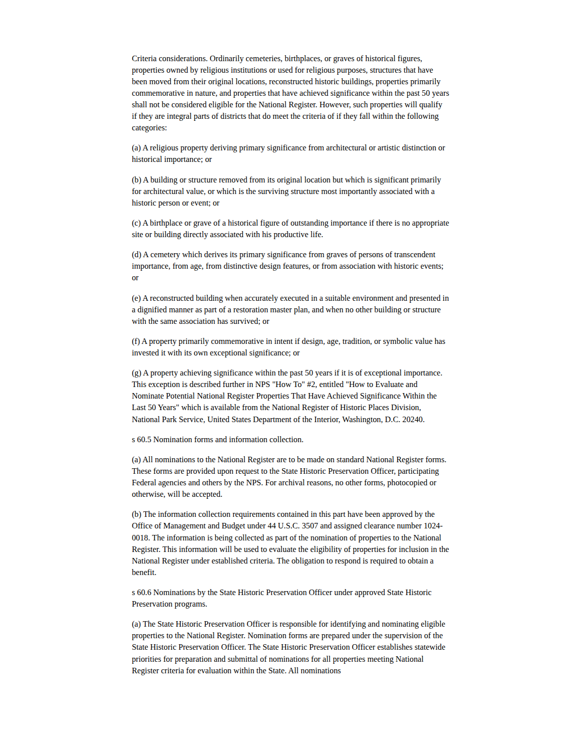Criteria considerations. Ordinarily cemeteries, birthplaces, or graves of historical figures, properties owned by religious institutions or used for religious purposes, structures that have been moved from their original locations, reconstructed historic buildings, properties primarily commemorative in nature, and properties that have achieved significance within the past 50 years shall not be considered eligible for the National Register. However, such properties will qualify if they are integral parts of districts that do meet the criteria of if they fall within the following categories:
(a) A religious property deriving primary significance from architectural or artistic distinction or historical importance; or
(b) A building or structure removed from its original location but which is significant primarily for architectural value, or which is the surviving structure most importantly associated with a historic person or event; or
(c) A birthplace or grave of a historical figure of outstanding importance if there is no appropriate site or building directly associated with his productive life.
(d) A cemetery which derives its primary significance from graves of persons of transcendent importance, from age, from distinctive design features, or from association with historic events; or
(e) A reconstructed building when accurately executed in a suitable environment and presented in a dignified manner as part of a restoration master plan, and when no other building or structure with the same association has survived; or
(f) A property primarily commemorative in intent if design, age, tradition, or symbolic value has invested it with its own exceptional significance; or
(g) A property achieving significance within the past 50 years if it is of exceptional importance. This exception is described further in NPS "How To" #2, entitled "How to Evaluate and Nominate Potential National Register Properties That Have Achieved Significance Within the Last 50 Years" which is available from the National Register of Historic Places Division, National Park Service, United States Department of the Interior, Washington, D.C. 20240.
s 60.5 Nomination forms and information collection.
(a) All nominations to the National Register are to be made on standard National Register forms. These forms are provided upon request to the State Historic Preservation Officer, participating Federal agencies and others by the NPS. For archival reasons, no other forms, photocopied or otherwise, will be accepted.
(b) The information collection requirements contained in this part have been approved by the Office of Management and Budget under 44 U.S.C. 3507 and assigned clearance number 1024-0018. The information is being collected as part of the nomination of properties to the National Register. This information will be used to evaluate the eligibility of properties for inclusion in the National Register under established criteria. The obligation to respond is required to obtain a benefit.
s 60.6 Nominations by the State Historic Preservation Officer under approved State Historic Preservation programs.
(a) The State Historic Preservation Officer is responsible for identifying and nominating eligible properties to the National Register. Nomination forms are prepared under the supervision of the State Historic Preservation Officer. The State Historic Preservation Officer establishes statewide priorities for preparation and submittal of nominations for all properties meeting National Register criteria for evaluation within the State. All nominations